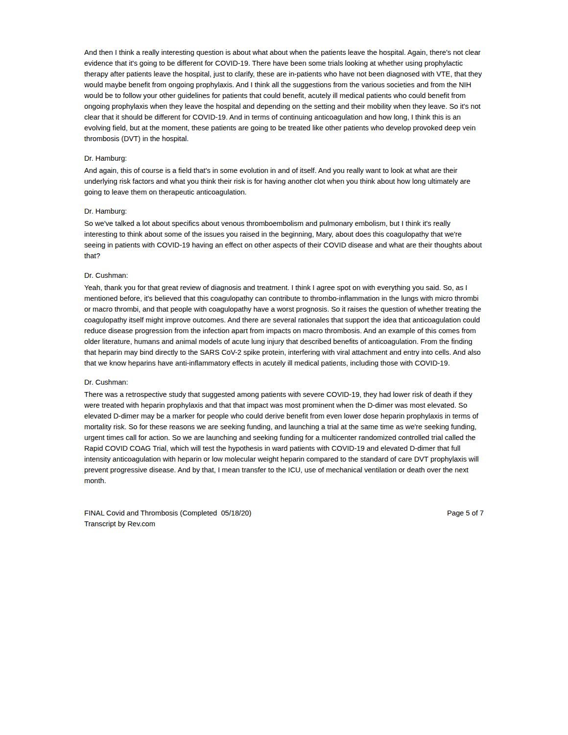And then I think a really interesting question is about what about when the patients leave the hospital. Again, there's not clear evidence that it's going to be different for COVID-19. There have been some trials looking at whether using prophylactic therapy after patients leave the hospital, just to clarify, these are in-patients who have not been diagnosed with VTE, that they would maybe benefit from ongoing prophylaxis. And I think all the suggestions from the various societies and from the NIH would be to follow your other guidelines for patients that could benefit, acutely ill medical patients who could benefit from ongoing prophylaxis when they leave the hospital and depending on the setting and their mobility when they leave. So it's not clear that it should be different for COVID-19. And in terms of continuing anticoagulation and how long, I think this is an evolving field, but at the moment, these patients are going to be treated like other patients who develop provoked deep vein thrombosis (DVT) in the hospital.
Dr. Hamburg:
And again, this of course is a field that's in some evolution in and of itself. And you really want to look at what are their underlying risk factors and what you think their risk is for having another clot when you think about how long ultimately are going to leave them on therapeutic anticoagulation.
Dr. Hamburg:
So we've talked a lot about specifics about venous thromboembolism and pulmonary embolism, but I think it's really interesting to think about some of the issues you raised in the beginning, Mary, about does this coagulopathy that we're seeing in patients with COVID-19 having an effect on other aspects of their COVID disease and what are their thoughts about that?
Dr. Cushman:
Yeah, thank you for that great review of diagnosis and treatment. I think I agree spot on with everything you said. So, as I mentioned before, it's believed that this coagulopathy can contribute to thrombo-inflammation in the lungs with micro thrombi or macro thrombi, and that people with coagulopathy have a worst prognosis. So it raises the question of whether treating the coagulopathy itself might improve outcomes. And there are several rationales that support the idea that anticoagulation could reduce disease progression from the infection apart from impacts on macro thrombosis. And an example of this comes from older literature, humans and animal models of acute lung injury that described benefits of anticoagulation. From the finding that heparin may bind directly to the SARS CoV-2 spike protein, interfering with viral attachment and entry into cells. And also that we know heparins have anti-inflammatory effects in acutely ill medical patients, including those with COVID-19.
Dr. Cushman:
There was a retrospective study that suggested among patients with severe COVID-19, they had lower risk of death if they were treated with heparin prophylaxis and that that impact was most prominent when the D-dimer was most elevated. So elevated D-dimer may be a marker for people who could derive benefit from even lower dose heparin prophylaxis in terms of mortality risk. So for these reasons we are seeking funding, and launching a trial at the same time as we're seeking funding, urgent times call for action. So we are launching and seeking funding for a multicenter randomized controlled trial called the Rapid COVID COAG Trial, which will test the hypothesis in ward patients with COVID-19 and elevated D-dimer that full intensity anticoagulation with heparin or low molecular weight heparin compared to the standard of care DVT prophylaxis will prevent progressive disease. And by that, I mean transfer to the ICU, use of mechanical ventilation or death over the next month.
FINAL Covid and Thrombosis (Completed 05/18/20)
Transcript by Rev.com
Page 5 of 7